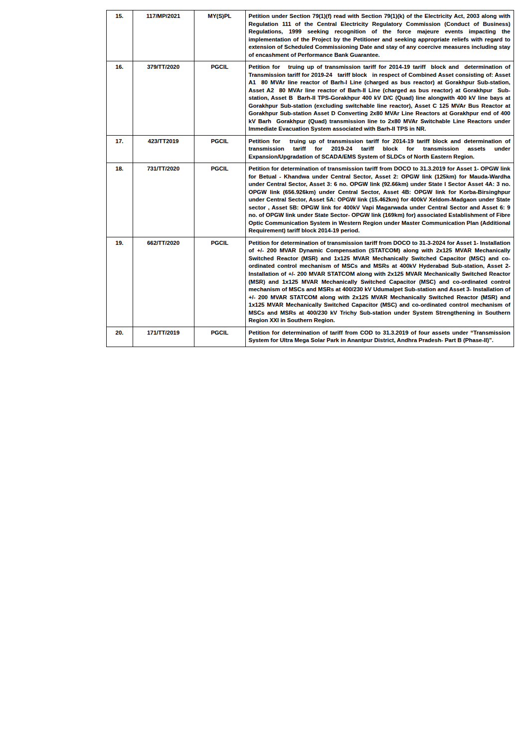| | 15. | 117/MP/2021 | MY(S)PL | Petition under Section 79(1)(f) read with Section 79(1)(k) of the Electricity Act, 2003 along with Regulation 111 of the Central Electricity Regulatory Commission (Conduct of Business) Regulations, 1999 seeking recognition of the force majeure events impacting the implementation of the Project by the Petitioner and seeking appropriate reliefs with regard to extension of Scheduled Commissioning Date and stay of any coercive measures including stay of encashment of Performance Bank Guarantee. |
| | 16. | 379/TT/2020 | PGCIL | Petition for truing up of transmission tariff for 2014-19 tariff block and determination of Transmission tariff for 2019-24 tariff block in respect of Combined Asset consisting of: Asset A1 80 MVAr line reactor of Barh-I Line (charged as bus reactor) at Gorakhpur Sub-station, Asset A2 80 MVAr line reactor of Barh-II Line (charged as bus reactor) at Gorakhpur Sub-station, Asset B Barh-II TPS-Gorakhpur 400 kV D/C (Quad) line alongwith 400 kV line bays at Gorakhpur Sub-station (excluding switchable line reactor), Asset C 125 MVAr Bus Reactor at Gorakhpur Sub-station Asset D Converting 2x80 MVAr Line Reactors at Gorakhpur end of 400 kV Barh Gorakhpur (Quad) transmission line to 2x80 MVAr Switchable Line Reactors under Immediate Evacuation System associated with Barh-II TPS in NR. |
| | 17. | 423/TT2019 | PGCIL | Petition for truing up of transmission tariff for 2014-19 tariff block and determination of transmission tariff for 2019-24 tariff block for transmission assets under Expansion/Upgradation of SCADA/EMS System of SLDCs of North Eastern Region. |
| | 18. | 731/TT/2020 | PGCIL | Petition for determination of transmission tariff from DOCO to 31.3.2019 for Asset 1- OPGW link for Betual - Khandwa under Central Sector, Asset 2: OPGW link (125km) for Mauda-Wardha under Central Sector, Asset 3: 6 no. OPGW link (92.66km) under State l Sector Asset 4A: 3 no. OPGW link (656.926km) under Central Sector, Asset 4B: OPGW link for Korba-Birsinghpur under Central Sector, Asset 5A: OPGW link (15.462km) for 400kV Xeldom-Madgaon under State sector , Asset 5B: OPGW link for 400kV Vapi Magarwada under Central Sector and Asset 6: 9 no. of OPGW link under State Sector- OPGW link (169km) for) associated Establishment of Fibre Optic Communication System in Western Region under Master Communication Plan (Additional Requirement) tariff block 2014-19 period. |
| | 19. | 662/TT/2020 | PGCIL | Petition for determination of transmission tariff from DOCO to 31-3-2024 for Asset 1- Installation of +/- 200 MVAR Dynamic Compensation (STATCOM) along with 2x125 MVAR Mechanically Switched Reactor (MSR) and 1x125 MVAR Mechanically Switched Capacitor (MSC) and co-ordinated control mechanism of MSCs and MSRs at 400kV Hyderabad Sub-station, Asset 2- Installation of +/- 200 MVAR STATCOM along with 2x125 MVAR Mechanically Switched Reactor (MSR) and 1x125 MVAR Mechanically Switched Capacitor (MSC) and co-ordinated control mechanism of MSCs and MSRs at 400/230 kV Udumalpet Sub-station and Asset 3- Installation of +/- 200 MVAR STATCOM along with 2x125 MVAR Mechanically Switched Reactor (MSR) and 1x125 MVAR Mechanically Switched Capacitor (MSC) and co-ordinated control mechanism of MSCs and MSRs at 400/230 kV Trichy Sub-station under System Strengthening in Southern Region XXI in Southern Region. |
| | 20. | 171/TT/2019 | PGCIL | Petition for determination of tariff from COD to 31.3.2019 of four assets under “Transmission System for Ultra Mega Solar Park in Anantpur District, Andhra Pradesh- Part B (Phase-II)”. |